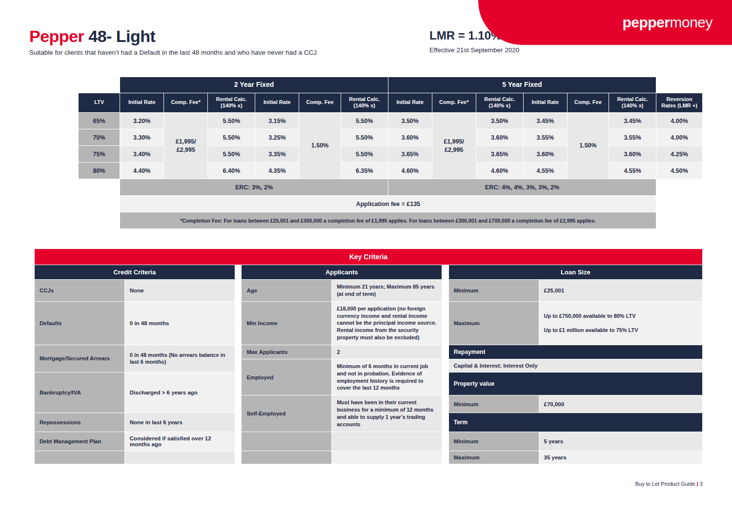peppermoney
Pepper 48- Light
Suitable for clients that haven’t had a Default in the last 48 months and who have never had a CCJ
LMR = 1.10%
Effective 21st September 2020
| | 2 Year Fixed | 5 Year Fixed | |
| --- | --- | --- | --- |
| LTV | Initial Rate | Comp. Fee* | Rental Calc. (140% x) | Initial Rate | Comp. Fee | Rental Calc. (140% x) | Initial Rate | Comp. Fee* | Rental Calc. (140% x) | Initial Rate | Comp. Fee | Rental Calc. (140% x) | Reversion Rates (LMR +) |
| 65% | 3.20% | £1,995/ £2,995 | 5.50% | 3.15% | 1.50% | 5.50% | 3.50% | £1,995/ £2,995 | 3.50% | 3.45% | 1.50% | 3.45% | 4.00% |
| 70% | 3.30% | 5.50% | 3.25% | 5.50% | 3.60% | 3.60% | 3.55% | 3.55% | 4.00% |
| 75% | 3.40% | 5.50% | 3.35% | 5.50% | 3.65% | 3.65% | 3.60% | 3.60% | 4.25% |
| 80% | 4.40% | 6.40% | 4.35% | 6.35% | 4.60% | 4.60% | 4.55% | 4.55% | 4.50% |
| | ERC: 3%, 2% | ERC: 4%, 4%, 3%, 3%, 2% | |
| | Application fee = £135 | |
| | *Completion Fee: For loans between £25,001 and £300,000 a completion fee of £1,995 applies. For loans between £300,001 and £700,000 a completion fee of £2,995 applies. | |
| Key Criteria |
| --- |
| Credit Criteria | | Applicants | | Loan Size |
| CCJs | None | | Age | Minimum 21 years; Maximum 85 years (at end of term) | | Minimum | £25,001 |
| Defaults | 0 in 48 months | | Min Income | £18,000 per application (no foreign currency income and rental income cannot be the principal income source. Rental income from the security property must also be excluded) | | Maximum | Up to £750,000 available to 80% LTV Up to £1 million available to 75% LTV |
| Mortgage/Secured Arrears | 0 in 48 months (No arrears balance in last 6 months) | | Max Applicants | 2 | | Repayment |
| | Employed | Minimum of 6 months in current job and not in probation. Evidence of employment history is required to cover the last 12 months | | Capital & Interest; Interest Only |
| Bankruptcy/IVA | Discharged > 6 years ago | | | Property value |
| | Self-Employed | Must have been in their current business for a minimum of 12 months and able to supply 1 year’s trading accounts | | Minimum | £70,000 |
| Repossessions | None in last 6 years | | | Term |
| Debt Management Plan | Considered if satisfied over 12 months ago | | | | | Minimum | 5 years |
| | | | | | | Maximum | 35 years |
Buy to Let Product Guide | 3